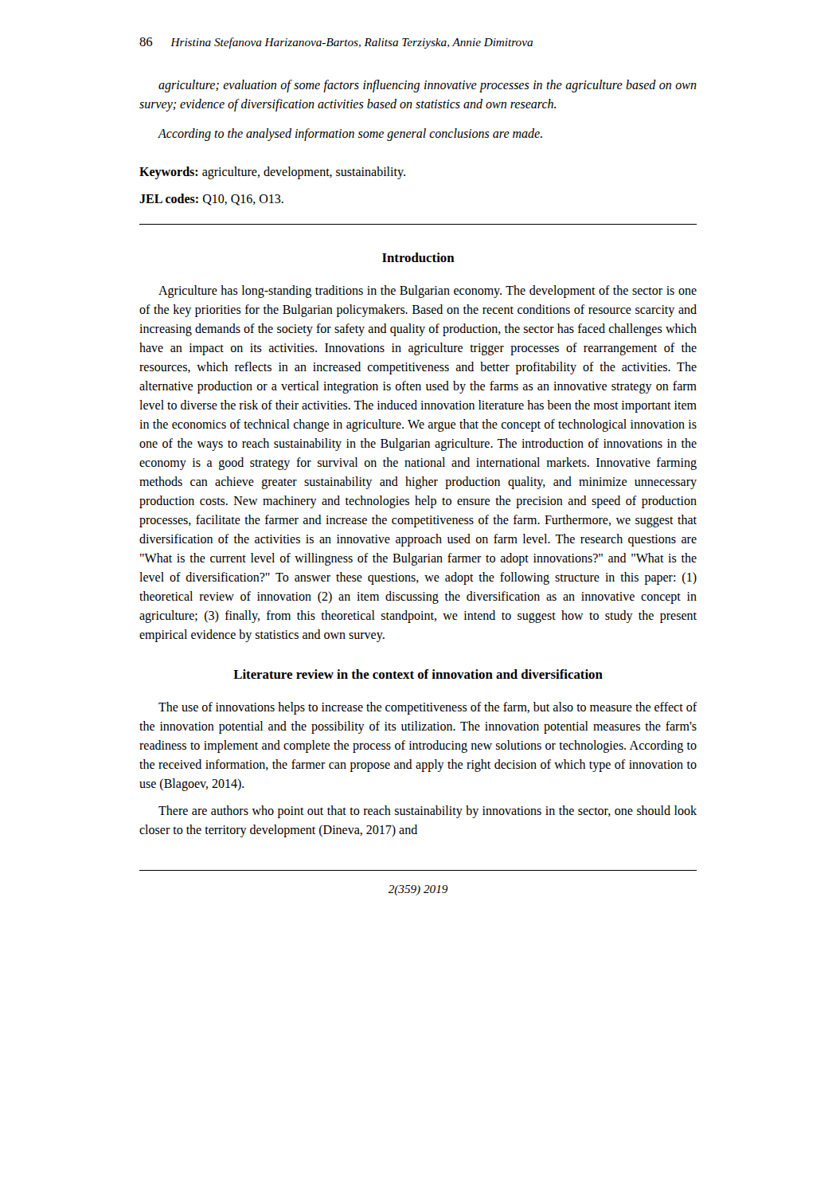86 Hristina Stefanova Harizanova-Bartos, Ralitsa Terziyska, Annie Dimitrova
agriculture; evaluation of some factors influencing innovative processes in the agriculture based on own survey; evidence of diversification activities based on statistics and own research.
According to the analysed information some general conclusions are made.
Keywords: agriculture, development, sustainability.
JEL codes: Q10, Q16, O13.
Introduction
Agriculture has long-standing traditions in the Bulgarian economy. The development of the sector is one of the key priorities for the Bulgarian policymakers. Based on the recent conditions of resource scarcity and increasing demands of the society for safety and quality of production, the sector has faced challenges which have an impact on its activities. Innovations in agriculture trigger processes of rearrangement of the resources, which reflects in an increased competitiveness and better profitability of the activities. The alternative production or a vertical integration is often used by the farms as an innovative strategy on farm level to diverse the risk of their activities. The induced innovation literature has been the most important item in the economics of technical change in agriculture. We argue that the concept of technological innovation is one of the ways to reach sustainability in the Bulgarian agriculture. The introduction of innovations in the economy is a good strategy for survival on the national and international markets. Innovative farming methods can achieve greater sustainability and higher production quality, and minimize unnecessary production costs. New machinery and technologies help to ensure the precision and speed of production processes, facilitate the farmer and increase the competitiveness of the farm. Furthermore, we suggest that diversification of the activities is an innovative approach used on farm level. The research questions are "What is the current level of willingness of the Bulgarian farmer to adopt innovations?" and "What is the level of diversification?" To answer these questions, we adopt the following structure in this paper: (1) theoretical review of innovation (2) an item discussing the diversification as an innovative concept in agriculture; (3) finally, from this theoretical standpoint, we intend to suggest how to study the present empirical evidence by statistics and own survey.
Literature review in the context of innovation and diversification
The use of innovations helps to increase the competitiveness of the farm, but also to measure the effect of the innovation potential and the possibility of its utilization. The innovation potential measures the farm's readiness to implement and complete the process of introducing new solutions or technologies. According to the received information, the farmer can propose and apply the right decision of which type of innovation to use (Blagoev, 2014).
There are authors who point out that to reach sustainability by innovations in the sector, one should look closer to the territory development (Dineva, 2017) and
2(359) 2019